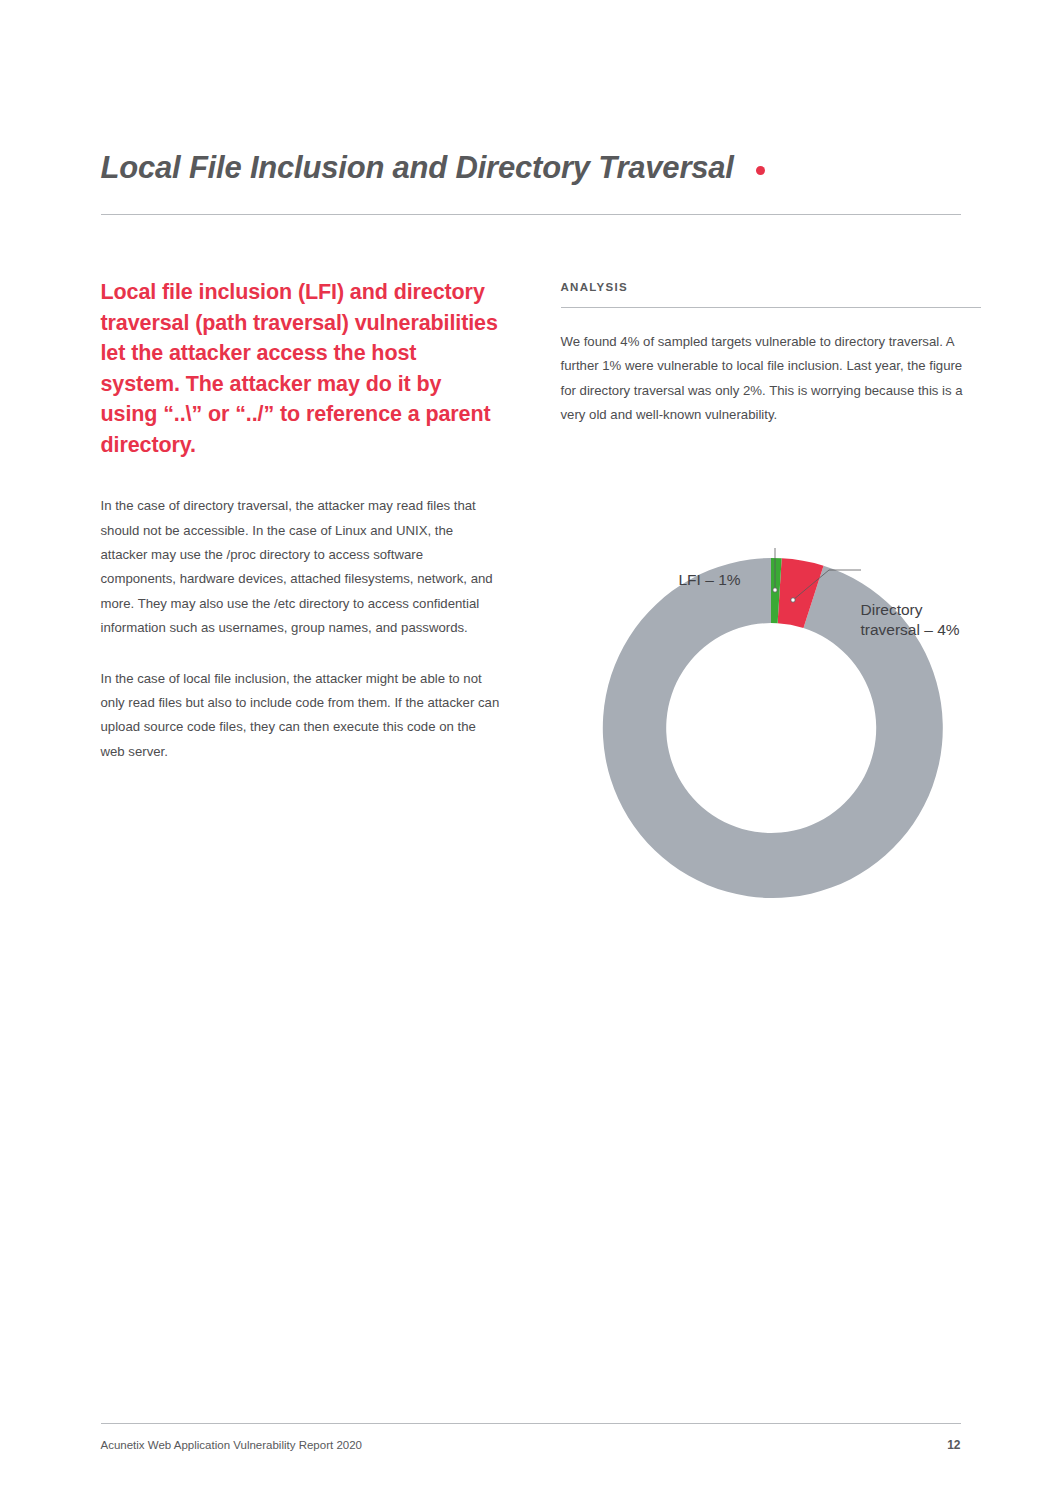Local File Inclusion and Directory Traversal
Local file inclusion (LFI) and directory traversal (path traversal) vulnerabilities let the attacker access the host system. The attacker may do it by using “..\” or “../” to reference a parent directory.
In the case of directory traversal, the attacker may read files that should not be accessible. In the case of Linux and UNIX, the attacker may use the /proc directory to access software components, hardware devices, attached filesystems, network, and more. They may also use the /etc directory to access confidential information such as usernames, group names, and passwords.
In the case of local file inclusion, the attacker might be able to not only read files but also to include code from them. If the attacker can upload source code files, they can then execute this code on the web server.
Analysis
We found 4% of sampled targets vulnerable to directory traversal. A further 1% were vulnerable to local file inclusion. Last year, the figure for directory traversal was only 2%. This is worrying because this is a very old and well-known vulnerability.
LFI – 1%
Directory
traversal – 4%
Acunetix Web Application Vulnerability Report 2020 12